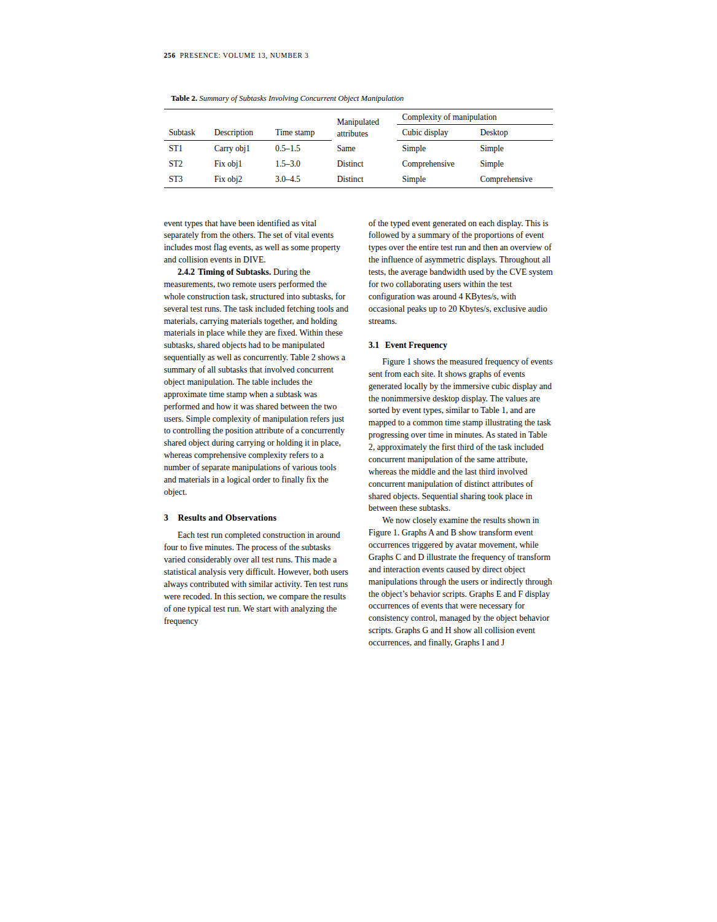256 PRESENCE: VOLUME 13, NUMBER 3
Table 2. Summary of Subtasks Involving Concurrent Object Manipulation
| | | | Manipulated attributes | Complexity of manipulation |
| --- | --- | --- | --- | --- |
| Subtask | Description | Time stamp | Cubic display | Desktop |
| ST1 | Carry obj1 | 0.5–1.5 | Same | Simple | Simple |
| ST2 | Fix obj1 | 1.5–3.0 | Distinct | Comprehensive | Simple |
| ST3 | Fix obj2 | 3.0–4.5 | Distinct | Simple | Comprehensive |
event types that have been identified as vital separately from the others. The set of vital events includes most flag events, as well as some property and collision events in DIVE.
2.4.2 Timing of Subtasks. During the measurements, two remote users performed the whole construction task, structured into subtasks, for several test runs. The task included fetching tools and materials, carrying materials together, and holding materials in place while they are fixed. Within these subtasks, shared objects had to be manipulated sequentially as well as concurrently. Table 2 shows a summary of all subtasks that involved concurrent object manipulation. The table includes the approximate time stamp when a subtask was performed and how it was shared between the two users. Simple complexity of manipulation refers just to controlling the position attribute of a concurrently shared object during carrying or holding it in place, whereas comprehensive complexity refers to a number of separate manipulations of various tools and materials in a logical order to finally fix the object.
3 Results and Observations
Each test run completed construction in around four to five minutes. The process of the subtasks varied considerably over all test runs. This made a statistical analysis very difficult. However, both users always contributed with similar activity. Ten test runs were recoded. In this section, we compare the results of one typical test run. We start with analyzing the frequency
of the typed event generated on each display. This is followed by a summary of the proportions of event types over the entire test run and then an overview of the influence of asymmetric displays. Throughout all tests, the average bandwidth used by the CVE system for two collaborating users within the test configuration was around 4 KBytes/s, with occasional peaks up to 20 Kbytes/s, exclusive audio streams.
3.1 Event Frequency
Figure 1 shows the measured frequency of events sent from each site. It shows graphs of events generated locally by the immersive cubic display and the nonimmersive desktop display. The values are sorted by event types, similar to Table 1, and are mapped to a common time stamp illustrating the task progressing over time in minutes. As stated in Table 2, approximately the first third of the task included concurrent manipulation of the same attribute, whereas the middle and the last third involved concurrent manipulation of distinct attributes of shared objects. Sequential sharing took place in between these subtasks.
We now closely examine the results shown in Figure 1. Graphs A and B show transform event occurrences triggered by avatar movement, while Graphs C and D illustrate the frequency of transform and interaction events caused by direct object manipulations through the users or indirectly through the object’s behavior scripts. Graphs E and F display occurrences of events that were necessary for consistency control, managed by the object behavior scripts. Graphs G and H show all collision event occurrences, and finally, Graphs I and J